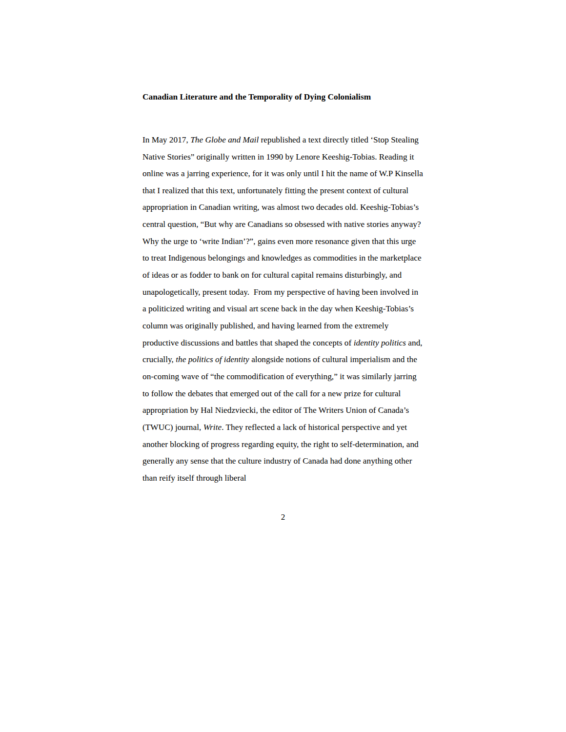Canadian Literature and the Temporality of Dying Colonialism
In May 2017, The Globe and Mail republished a text directly titled ‘Stop Stealing Native Stories” originally written in 1990 by Lenore Keeshig-Tobias. Reading it online was a jarring experience, for it was only until I hit the name of W.P Kinsella that I realized that this text, unfortunately fitting the present context of cultural appropriation in Canadian writing, was almost two decades old. Keeshig-Tobias’s central question, “But why are Canadians so obsessed with native stories anyway? Why the urge to ‘write Indian’?”, gains even more resonance given that this urge to treat Indigenous belongings and knowledges as commodities in the marketplace of ideas or as fodder to bank on for cultural capital remains disturbingly, and unapologetically, present today. From my perspective of having been involved in a politicized writing and visual art scene back in the day when Keeshig-Tobias’s column was originally published, and having learned from the extremely productive discussions and battles that shaped the concepts of identity politics and, crucially, the politics of identity alongside notions of cultural imperialism and the on-coming wave of “the commodification of everything,” it was similarly jarring to follow the debates that emerged out of the call for a new prize for cultural appropriation by Hal Niedzviecki, the editor of The Writers Union of Canada’s (TWUC) journal, Write. They reflected a lack of historical perspective and yet another blocking of progress regarding equity, the right to self-determination, and generally any sense that the culture industry of Canada had done anything other than reify itself through liberal
2